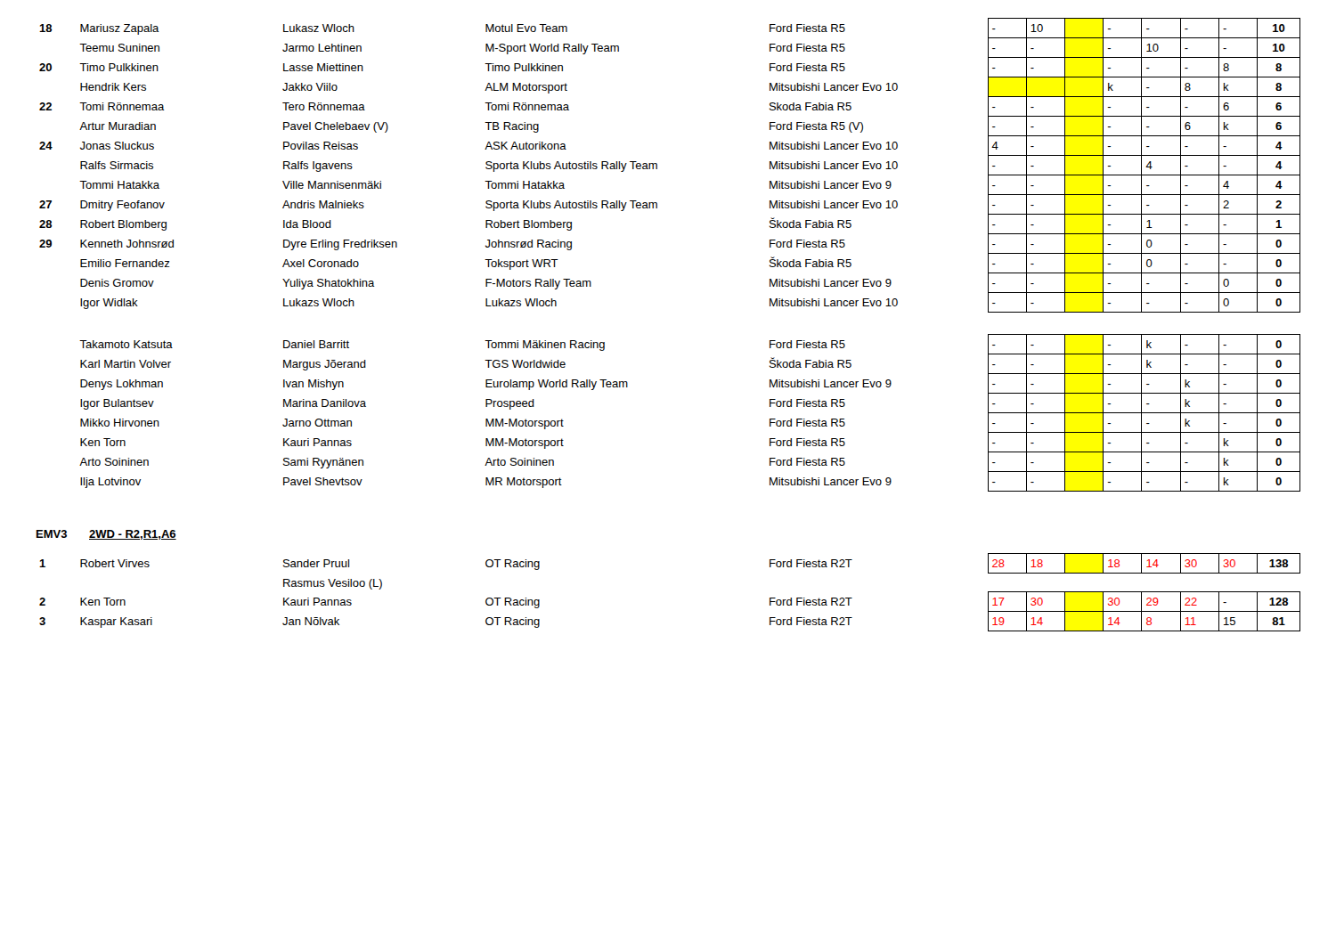| 18 | Mariusz Zapala | Lukasz Wloch | Motul Evo Team | Ford Fiesta R5 | | - | 10 | | - | - | - | - | 10 |
| | Teemu Suninen | Jarmo Lehtinen | M-Sport World Rally Team | Ford Fiesta R5 | | - | - | | - | 10 | - | - | 10 |
| 20 | Timo Pulkkinen | Lasse Miettinen | Timo Pulkkinen | Ford Fiesta R5 | | - | - | | - | - | - | 8 | 8 |
| | Hendrik Kers | Jakko Viilo | ALM Motorsport | Mitsubishi Lancer Evo 10 | | | | | k | - | 8 | k | 8 |
| 22 | Tomi Rönnemaa | Tero Rönnemaa | Tomi Rönnemaa | Skoda Fabia R5 | | - | - | | - | - | - | 6 | 6 |
| | Artur Muradian | Pavel Chelebaev (V) | TB Racing | Ford Fiesta R5 (V) | | - | - | | - | - | 6 | k | 6 |
| 24 | Jonas Sluckus | Povilas Reisas | ASK Autorikona | Mitsubishi Lancer Evo 10 | | 4 | - | | - | - | - | - | 4 |
| | Ralfs Sirmacis | Ralfs Igavens | Sporta Klubs Autostils Rally Team | Mitsubishi Lancer Evo 10 | | - | - | | - | 4 | - | - | 4 |
| | Tommi Hatakka | Ville Mannisenmäki | Tommi Hatakka | Mitsubishi Lancer Evo 9 | | - | - | | - | - | - | 4 | 4 |
| 27 | Dmitry Feofanov | Andris Malnieks | Sporta Klubs Autostils Rally Team | Mitsubishi Lancer Evo 10 | | - | - | | - | - | - | 2 | 2 |
| 28 | Robert Blomberg | Ida Blood | Robert Blomberg | Škoda Fabia R5 | | - | - | | - | 1 | - | - | 1 |
| 29 | Kenneth Johnsrød | Dyre Erling Fredriksen | Johnsrød Racing | Ford Fiesta R5 | | - | - | | - | 0 | - | - | 0 |
| | Emilio Fernandez | Axel Coronado | Toksport WRT | Škoda Fabia R5 | | - | - | | - | 0 | - | - | 0 |
| | Denis Gromov | Yuliya Shatokhina | F-Motors Rally Team | Mitsubishi Lancer Evo 9 | | - | - | | - | - | - | 0 | 0 |
| | Igor Widlak | Lukazs Wloch | Lukazs Wloch | Mitsubishi Lancer Evo 10 | | - | - | | - | - | - | 0 | 0 |
| | Takamoto Katsuta | Daniel Barritt | Tommi Mäkinen Racing | Ford Fiesta R5 | | - | - | | - | k | - | - | 0 |
| | Karl Martin Volver | Margus Jõerand | TGS Worldwide | Škoda Fabia R5 | | - | - | | - | k | - | - | 0 |
| | Denys Lokhman | Ivan Mishyn | Eurolamp World Rally Team | Mitsubishi Lancer Evo 9 | | - | - | | - | - | k | - | 0 |
| | Igor Bulantsev | Marina Danilova | Prospeed | Ford Fiesta R5 | | - | - | | - | - | k | - | 0 |
| | Mikko Hirvonen | Jarno Ottman | MM-Motorsport | Ford Fiesta R5 | | - | - | | - | - | k | - | 0 |
| | Ken Torn | Kauri Pannas | MM-Motorsport | Ford Fiesta R5 | | - | - | | - | - | - | k | 0 |
| | Arto Soininen | Sami Ryynänen | Arto Soininen | Ford Fiesta R5 | | - | - | | - | - | - | k | 0 |
| | Ilja Lotvinov | Pavel Shevtsov | MR Motorsport | Mitsubishi Lancer Evo 9 | | - | - | | - | - | - | k | 0 |
EMV32WD - R2,R1,A6
| 1 | Robert Virves | Sander Pruul | OT Racing | Ford Fiesta R2T | | 28 | 18 | | 18 | 14 | 30 | 30 | 138 |
| | | Rasmus Vesiloo (L) | | | | | | | | | | | |
| 2 | Ken Torn | Kauri Pannas | OT Racing | Ford Fiesta R2T | | 17 | 30 | | 30 | 29 | 22 | - | 128 |
| 3 | Kaspar Kasari | Jan Nõlvak | OT Racing | Ford Fiesta R2T | | 19 | 14 | | 14 | 8 | 11 | 15 | 81 |